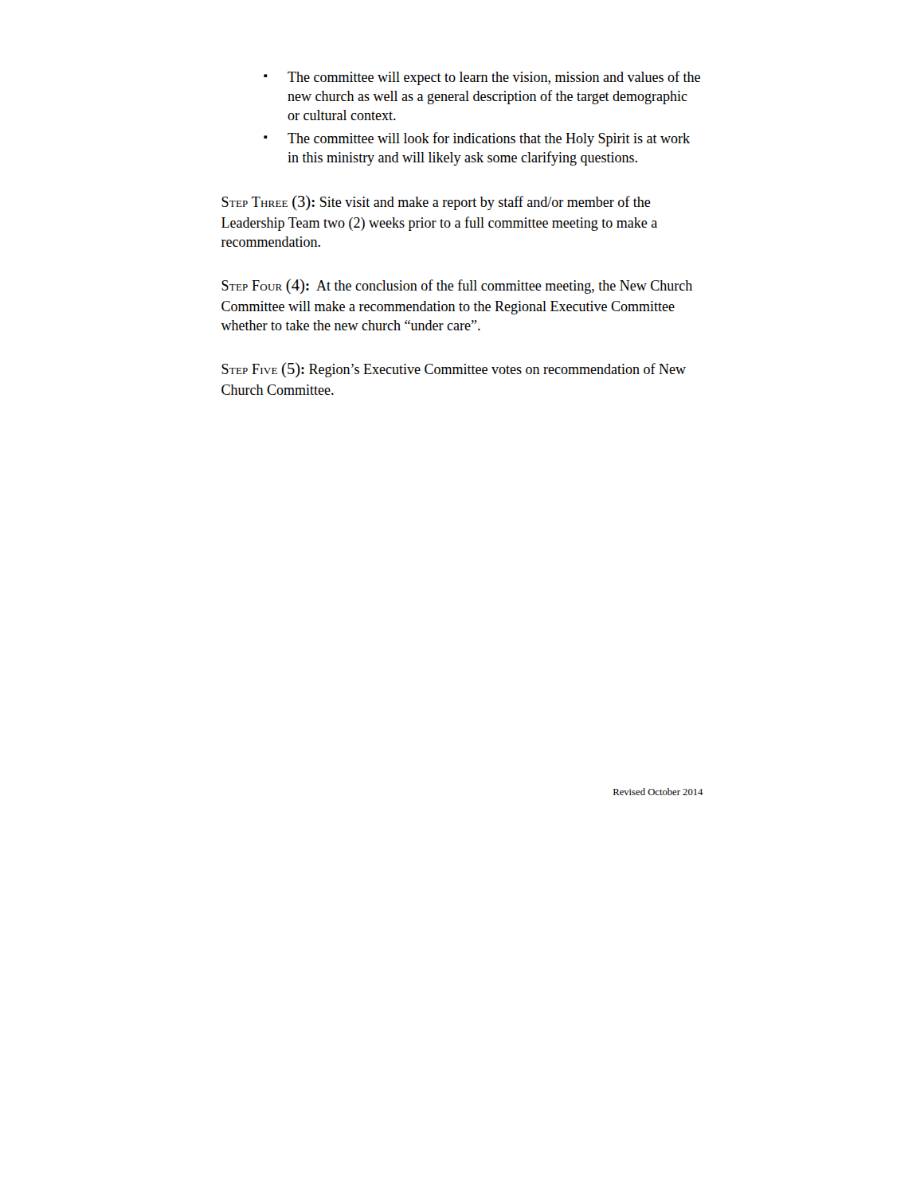The committee will expect to learn the vision, mission and values of the new church as well as a general description of the target demographic or cultural context.
The committee will look for indications that the Holy Spirit is at work in this ministry and will likely ask some clarifying questions.
Step Three (3): Site visit and make a report by staff and/or member of the Leadership Team two (2) weeks prior to a full committee meeting to make a recommendation.
Step Four (4): At the conclusion of the full committee meeting, the New Church Committee will make a recommendation to the Regional Executive Committee whether to take the new church “under care”.
Step Five (5): Region’s Executive Committee votes on recommendation of New Church Committee.
Revised October 2014